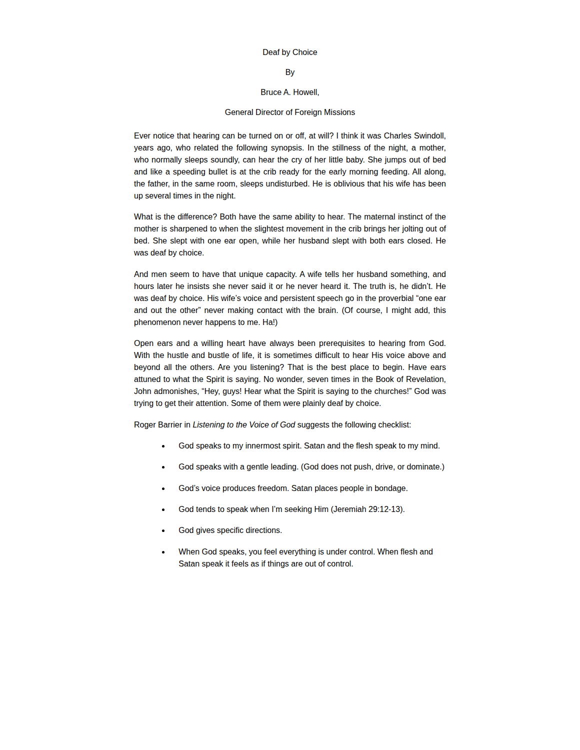Deaf by Choice
By
Bruce A. Howell,
General Director of Foreign Missions
Ever notice that hearing can be turned on or off, at will? I think it was Charles Swindoll, years ago, who related the following synopsis. In the stillness of the night, a mother, who normally sleeps soundly, can hear the cry of her little baby. She jumps out of bed and like a speeding bullet is at the crib ready for the early morning feeding. All along, the father, in the same room, sleeps undisturbed. He is oblivious that his wife has been up several times in the night.
What is the difference? Both have the same ability to hear. The maternal instinct of the mother is sharpened to when the slightest movement in the crib brings her jolting out of bed. She slept with one ear open, while her husband slept with both ears closed. He was deaf by choice.
And men seem to have that unique capacity. A wife tells her husband something, and hours later he insists she never said it or he never heard it. The truth is, he didn’t. He was deaf by choice. His wife’s voice and persistent speech go in the proverbial “one ear and out the other” never making contact with the brain. (Of course, I might add, this phenomenon never happens to me. Ha!)
Open ears and a willing heart have always been prerequisites to hearing from God. With the hustle and bustle of life, it is sometimes difficult to hear His voice above and beyond all the others. Are you listening? That is the best place to begin. Have ears attuned to what the Spirit is saying. No wonder, seven times in the Book of Revelation, John admonishes, “Hey, guys! Hear what the Spirit is saying to the churches!” God was trying to get their attention. Some of them were plainly deaf by choice.
Roger Barrier in Listening to the Voice of God suggests the following checklist:
God speaks to my innermost spirit. Satan and the flesh speak to my mind.
God speaks with a gentle leading. (God does not push, drive, or dominate.)
God’s voice produces freedom. Satan places people in bondage.
God tends to speak when I’m seeking Him (Jeremiah 29:12-13).
God gives specific directions.
When God speaks, you feel everything is under control. When flesh and Satan speak it feels as if things are out of control.